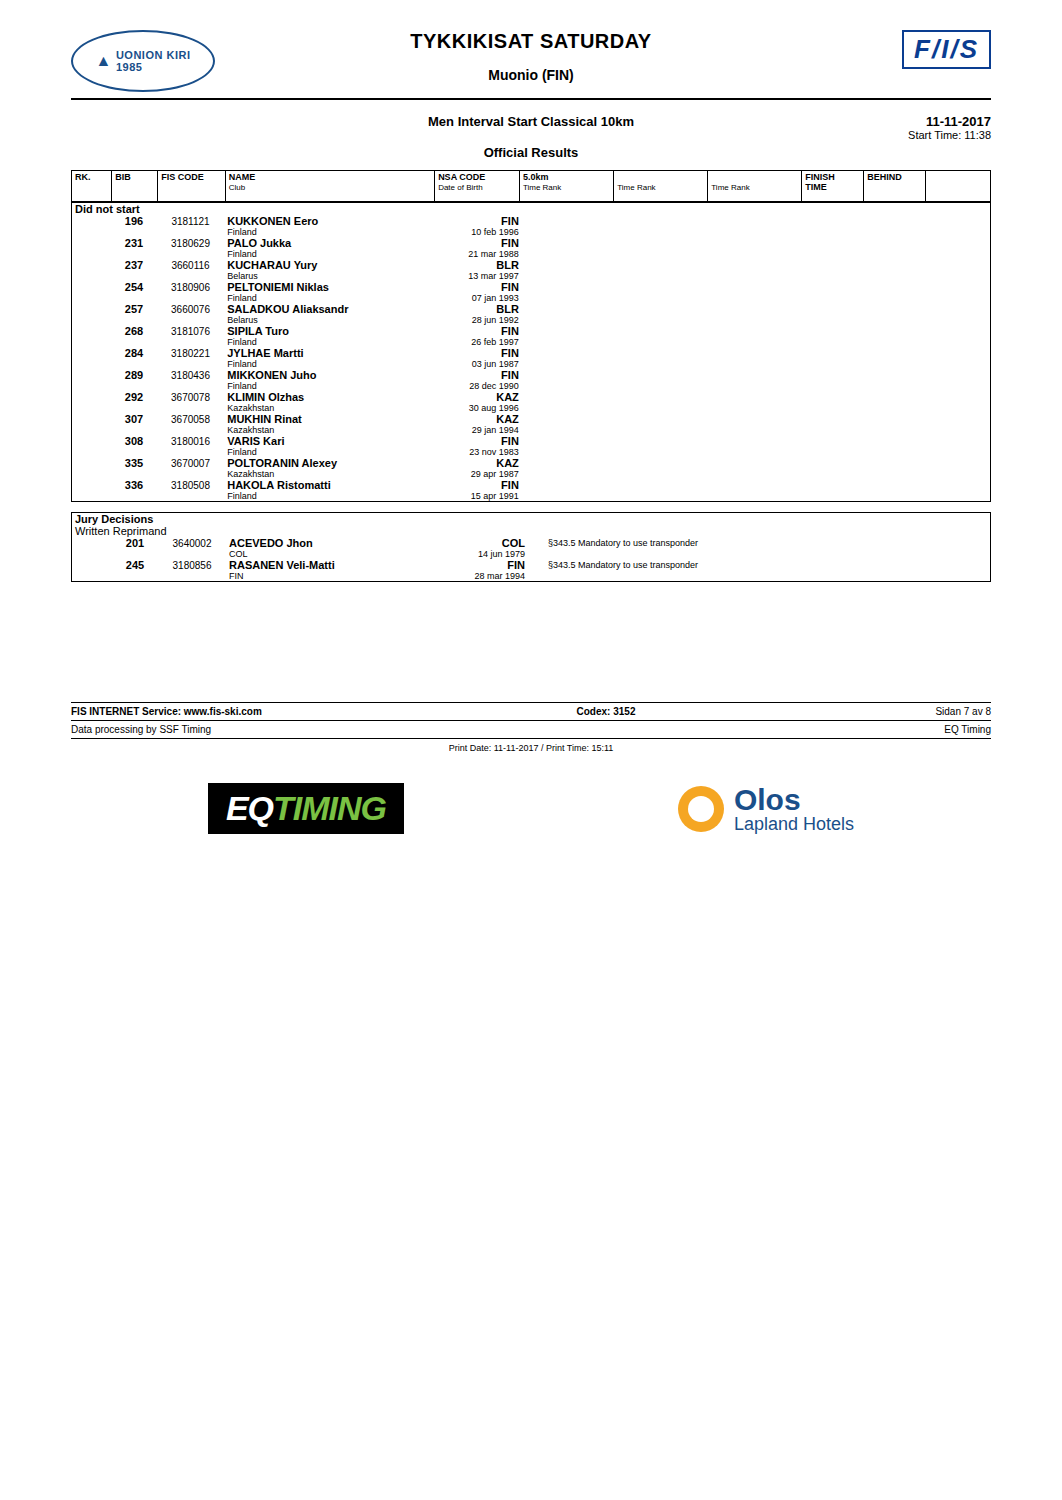▲UONION KIRI
1985
TYKKIKISAT SATURDAY
Muonio (FIN)
F/I/S
Men Interval Start Classical 10km
Official Results
11-11-2017
Start Time: 11:38
| RK. | BIB | FIS CODE | NAME Club | NSA CODE Date of Birth | 5.0km Time Rank | Time Rank | Time Rank | FINISH TIME | BEHIND | |
| --- | --- | --- | --- | --- | --- | --- | --- | --- | --- | --- |
| Did not start |
| | 196 | 3181121 | KUKKONEN Eero | FIN | | | | | | |
| | | | Finland | 10 feb 1996 | | | | | | |
| | 231 | 3180629 | PALO Jukka | FIN | | | | | | |
| | | | Finland | 21 mar 1988 | | | | | | |
| | 237 | 3660116 | KUCHARAU Yury | BLR | | | | | | |
| | | | Belarus | 13 mar 1997 | | | | | | |
| | 254 | 3180906 | PELTONIEMI Niklas | FIN | | | | | | |
| | | | Finland | 07 jan 1993 | | | | | | |
| | 257 | 3660076 | SALADKOU Aliaksandr | BLR | | | | | | |
| | | | Belarus | 28 jun 1992 | | | | | | |
| | 268 | 3181076 | SIPILA Turo | FIN | | | | | | |
| | | | Finland | 26 feb 1997 | | | | | | |
| | 284 | 3180221 | JYLHAE Martti | FIN | | | | | | |
| | | | Finland | 03 jun 1987 | | | | | | |
| | 289 | 3180436 | MIKKONEN Juho | FIN | | | | | | |
| | | | Finland | 28 dec 1990 | | | | | | |
| | 292 | 3670078 | KLIMIN Olzhas | KAZ | | | | | | |
| | | | Kazakhstan | 30 aug 1996 | | | | | | |
| | 307 | 3670058 | MUKHIN Rinat | KAZ | | | | | | |
| | | | Kazakhstan | 29 jan 1994 | | | | | | |
| | 308 | 3180016 | VARIS Kari | FIN | | | | | | |
| | | | Finland | 23 nov 1983 | | | | | | |
| | 335 | 3670007 | POLTORANIN Alexey | KAZ | | | | | | |
| | | | Kazakhstan | 29 apr 1987 | | | | | | |
| | 336 | 3180508 | HAKOLA Ristomatti | FIN | | | | | | |
| | | | Finland | 15 apr 1991 | | | | | | |
| Jury Decisions |
| Written Reprimand |
| | 201 | 3640002 | ACEVEDO Jhon | COL | §343.5 Mandatory to use transponder |
| | | | COL | 14 jun 1979 | |
| | 245 | 3180856 | RASANEN Veli-Matti | FIN | §343.5 Mandatory to use transponder |
| | | | FIN | 28 mar 1994 | |
FIS INTERNET Service: www.fis-ski.com
Codex: 3152
Sidan 7 av 8
Data processing by SSF Timing
EQ Timing
Print Date: 11-11-2017 / Print Time: 15:11
EQTIMING
Olos
Lapland Hotels